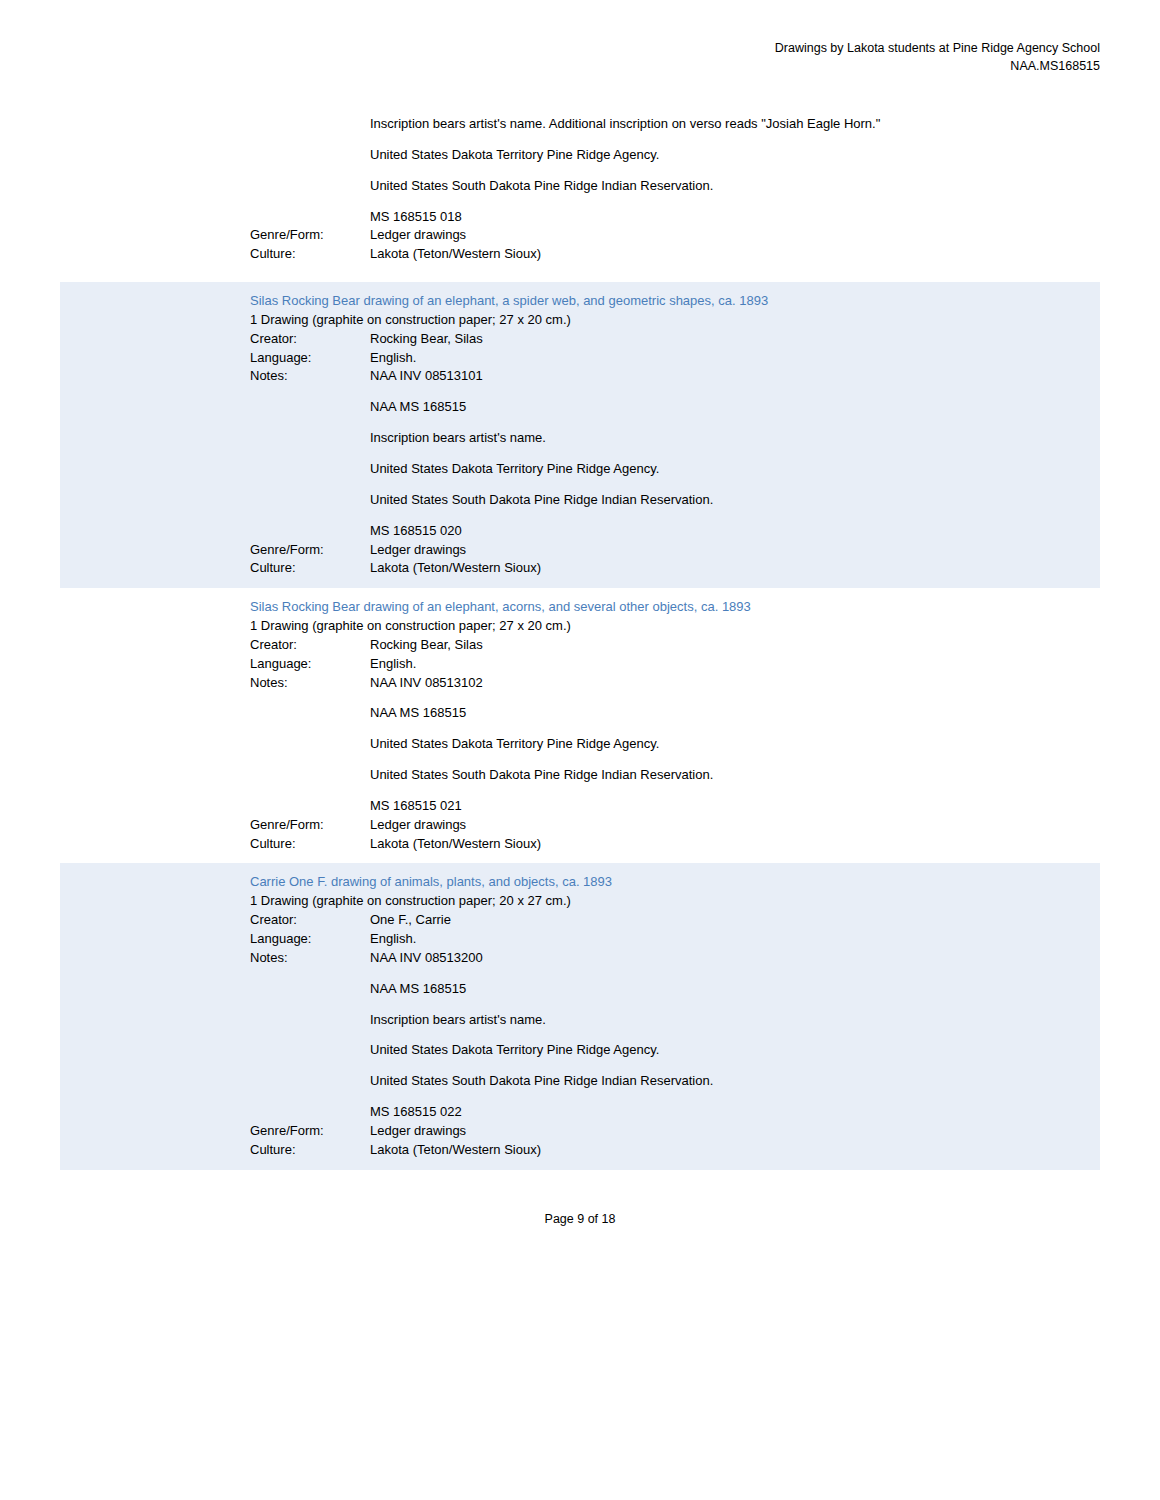Drawings by Lakota students at Pine Ridge Agency School
NAA.MS168515
| | Inscription bears artist's name. Additional inscription on verso reads "Josiah Eagle Horn." United States Dakota Territory Pine Ridge Agency. United States South Dakota Pine Ridge Indian Reservation. MS 168515 018 |
| Genre/Form: | Ledger drawings |
| Culture: | Lakota (Teton/Western Sioux) |
Silas Rocking Bear drawing of an elephant, a spider web, and geometric shapes, ca. 1893
1 Drawing (graphite on construction paper; 27 x 20 cm.)
| Creator: | Rocking Bear, Silas |
| Language: | English. |
| Notes: | NAA INV 08513101 NAA MS 168515 Inscription bears artist's name. United States Dakota Territory Pine Ridge Agency. United States South Dakota Pine Ridge Indian Reservation. MS 168515 020 |
| Genre/Form: | Ledger drawings |
| Culture: | Lakota (Teton/Western Sioux) |
Silas Rocking Bear drawing of an elephant, acorns, and several other objects, ca. 1893
1 Drawing (graphite on construction paper; 27 x 20 cm.)
| Creator: | Rocking Bear, Silas |
| Language: | English. |
| Notes: | NAA INV 08513102 NAA MS 168515 United States Dakota Territory Pine Ridge Agency. United States South Dakota Pine Ridge Indian Reservation. MS 168515 021 |
| Genre/Form: | Ledger drawings |
| Culture: | Lakota (Teton/Western Sioux) |
Carrie One F. drawing of animals, plants, and objects, ca. 1893
1 Drawing (graphite on construction paper; 20 x 27 cm.)
| Creator: | One F., Carrie |
| Language: | English. |
| Notes: | NAA INV 08513200 NAA MS 168515 Inscription bears artist's name. United States Dakota Territory Pine Ridge Agency. United States South Dakota Pine Ridge Indian Reservation. MS 168515 022 |
| Genre/Form: | Ledger drawings |
| Culture: | Lakota (Teton/Western Sioux) |
Page 9 of 18